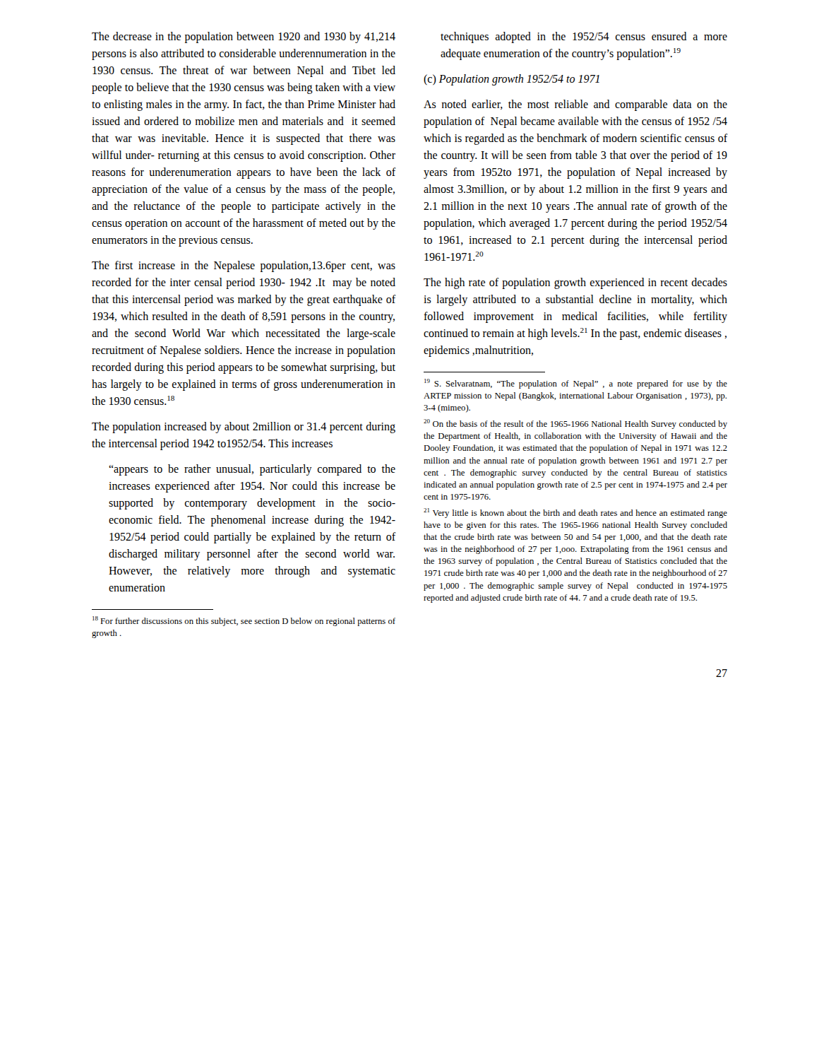The decrease in the population between 1920 and 1930 by 41,214 persons is also attributed to considerable underennumeration in the 1930 census. The threat of war between Nepal and Tibet led people to believe that the 1930 census was being taken with a view to enlisting males in the army. In fact, the than Prime Minister had issued and ordered to mobilize men and materials and it seemed that war was inevitable. Hence it is suspected that there was willful under- returning at this census to avoid conscription. Other reasons for underenumeration appears to have been the lack of appreciation of the value of a census by the mass of the people, and the reluctance of the people to participate actively in the census operation on account of the harassment of meted out by the enumerators in the previous census.
The first increase in the Nepalese population,13.6per cent, was recorded for the inter censal period 1930- 1942 .It may be noted that this intercensal period was marked by the great earthquake of 1934, which resulted in the death of 8,591 persons in the country, and the second World War which necessitated the large-scale recruitment of Nepalese soldiers. Hence the increase in population recorded during this period appears to be somewhat surprising, but has largely to be explained in terms of gross underenumeration in the 1930 census.18
The population increased by about 2million or 31.4 percent during the intercensal period 1942 to1952/54. This increases
“appears to be rather unusual, particularly compared to the increases experienced after 1954. Nor could this increase be supported by contemporary development in the socio-economic field. The phenomenal increase during the 1942-1952/54 period could partially be explained by the return of discharged military personnel after the second world war. However, the relatively more through and systematic enumeration
18 For further discussions on this subject, see section D below on regional patterns of growth .
techniques adopted in the 1952/54 census ensured a more adequate enumeration of the country’s population”.19
(c) Population growth 1952/54 to 1971
As noted earlier, the most reliable and comparable data on the population of Nepal became available with the census of 1952 /54 which is regarded as the benchmark of modern scientific census of the country. It will be seen from table 3 that over the period of 19 years from 1952to 1971, the population of Nepal increased by almost 3.3million, or by about 1.2 million in the first 9 years and 2.1 million in the next 10 years .The annual rate of growth of the population, which averaged 1.7 percent during the period 1952/54 to 1961, increased to 2.1 percent during the intercensal period 1961-1971.20
The high rate of population growth experienced in recent decades is largely attributed to a substantial decline in mortality, which followed improvement in medical facilities, while fertility continued to remain at high levels.21 In the past, endemic diseases , epidemics ,malnutrition,
19 S. Selvaratnam, “The population of Nepal” , a note prepared for use by the ARTEP mission to Nepal (Bangkok, international Labour Organisation , 1973), pp. 3-4 (mimeo).
20 On the basis of the result of the 1965-1966 National Health Survey conducted by the Department of Health, in collaboration with the University of Hawaii and the Dooley Foundation, it was estimated that the population of Nepal in 1971 was 12.2 million and the annual rate of population growth between 1961 and 1971 2.7 per cent . The demographic survey conducted by the central Bureau of statistics indicated an annual population growth rate of 2.5 per cent in 1974-1975 and 2.4 per cent in 1975-1976.
21 Very little is known about the birth and death rates and hence an estimated range have to be given for this rates. The 1965-1966 national Health Survey concluded that the crude birth rate was between 50 and 54 per 1,000, and that the death rate was in the neighborhood of 27 per 1,ooo. Extrapolating from the 1961 census and the 1963 survey of population , the Central Bureau of Statistics concluded that the 1971 crude birth rate was 40 per 1,000 and the death rate in the neighbourhood of 27 per 1,000 . The demographic sample survey of Nepal conducted in 1974-1975 reported and adjusted crude birth rate of 44. 7 and a crude death rate of 19.5.
27